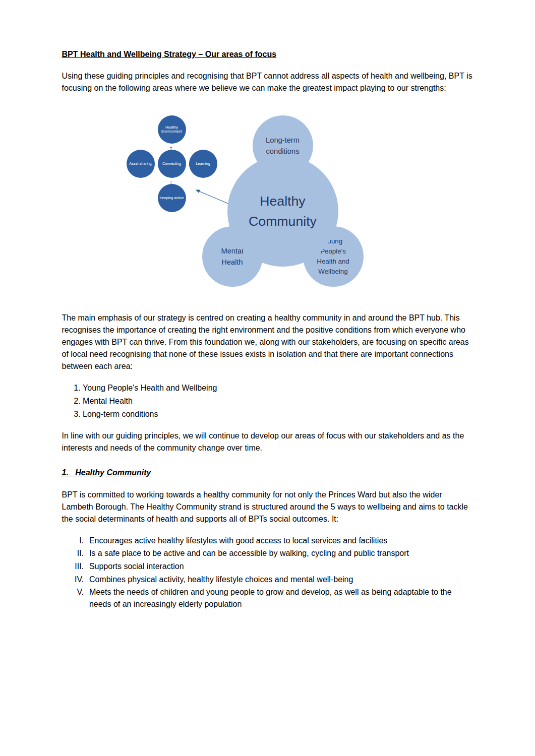BPT Health and Wellbeing Strategy – Our areas of focus
Using these guiding principles and recognising that BPT cannot address all aspects of health and wellbeing, BPT is focusing on the following areas where we believe we can make the greatest impact playing to our strengths:
Healthy
Environment
Asset sharing
Connecting
Learning
Keeping active
↑ ← → ↓
Long-term
conditions
Mental
Health
Young
People's
Health and
Wellbeing
Healthy
Community
The main emphasis of our strategy is centred on creating a healthy community in and around the BPT hub. This recognises the importance of creating the right environment and the positive conditions from which everyone who engages with BPT can thrive. From this foundation we, along with our stakeholders, are focusing on specific areas of local need recognising that none of these issues exists in isolation and that there are important connections between each area:
Young People's Health and Wellbeing
Mental Health
Long-term conditions
In line with our guiding principles, we will continue to develop our areas of focus with our stakeholders and as the interests and needs of the community change over time.
1. Healthy Community
BPT is committed to working towards a healthy community for not only the Princes Ward but also the wider Lambeth Borough. The Healthy Community strand is structured around the 5 ways to wellbeing and aims to tackle the social determinants of health and supports all of BPTs social outcomes. It:
Encourages active healthy lifestyles with good access to local services and facilities
Is a safe place to be active and can be accessible by walking, cycling and public transport
Supports social interaction
Combines physical activity, healthy lifestyle choices and mental well-being
Meets the needs of children and young people to grow and develop, as well as being adaptable to the needs of an increasingly elderly population